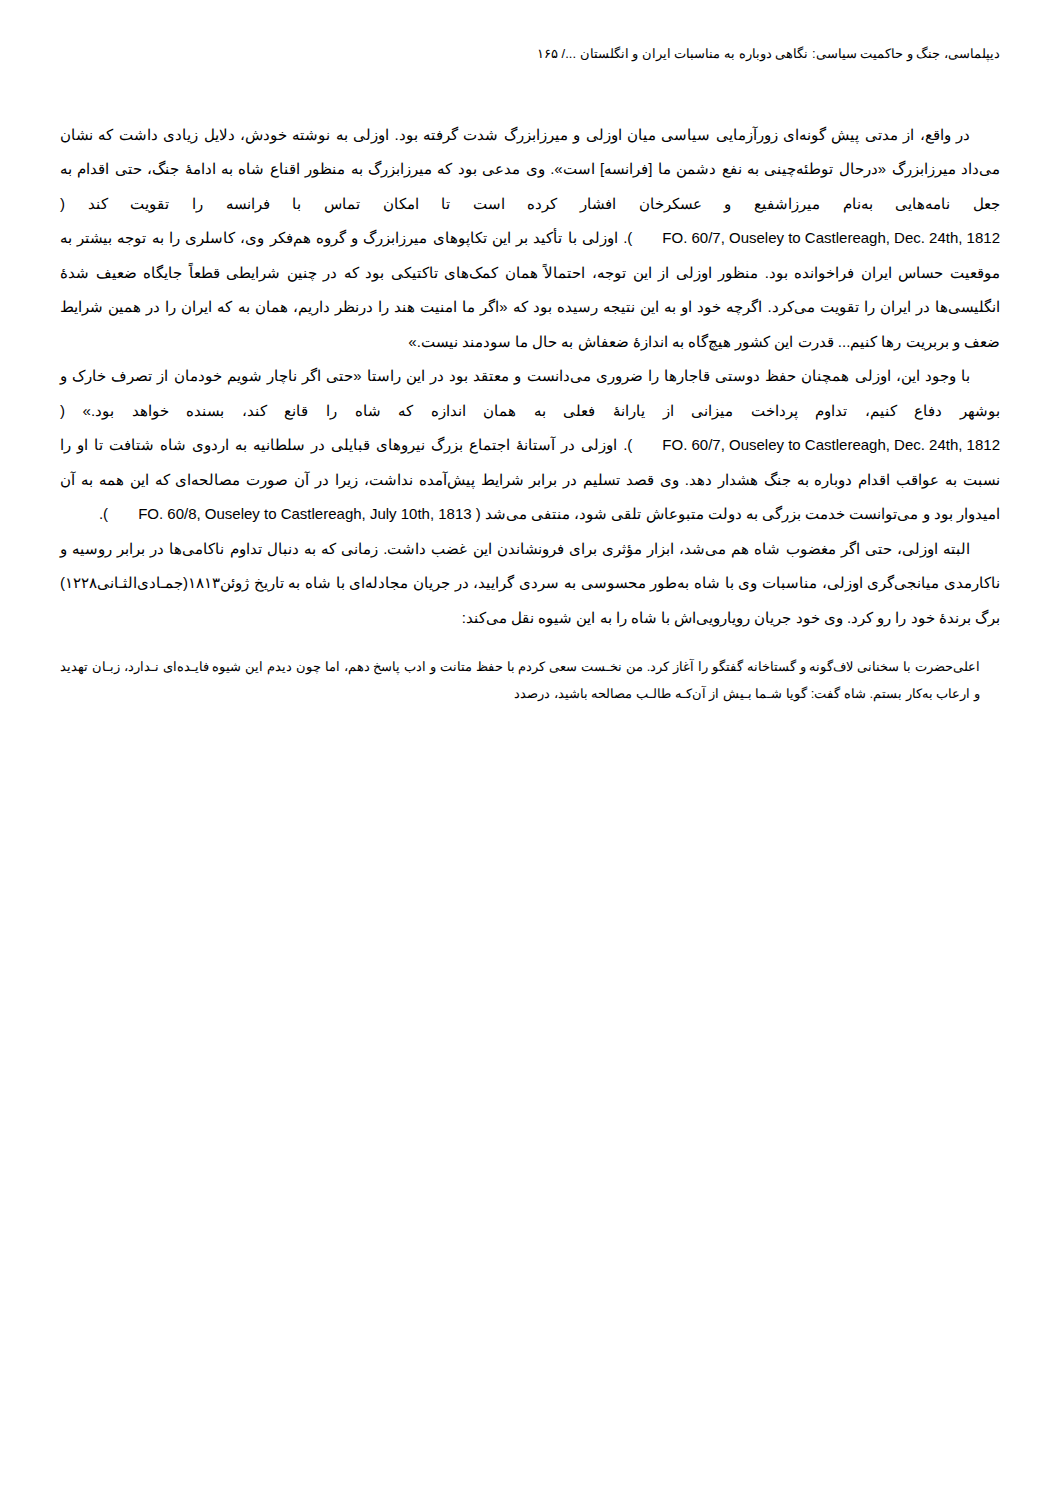دیپلماسی، جنگ و حاکمیت سیاسی: نگاهی دوباره به مناسبات ایران و انگلستان .../ ۱۶۵
در واقع، از مدتی پیش گونه‌ای زورآزمایی سیاسی میان اوزلی و میرزابزرگ شدت گرفته بود. اوزلی به نوشته خودش، دلایل زیادی داشت که نشان می‌داد میرزابزرگ «درحال توطئه‌چینی به نفع دشمن ما [فرانسه] است». وی مدعی بود که میرزابزرگ به منظور اقناع شاه به ادامۀ جنگ، حتی اقدام به جعل نامه‌هایی به‌نام میرزاشفیع و عسکرخان افشار کرده است تا امکان تماس با فرانسه را تقویت کند ( FO. 60/7, Ouseley to Castlereagh, Dec. 24th, 1812). اوزلی با تأکید بر این تکاپوهای میرزابزرگ و گروه هم‌فکر وی، کاسلری را به توجه بیشتر به موقعیت حساس ایران فراخوانده بود. منظور اوزلی از این توجه، احتمالاً همان کمک‌های تاکتیکی بود که در چنین شرایطی قطعاً جایگاه ضعیف شدۀ انگلیسی‌ها در ایران را تقویت می‌کرد. اگرچه خود او به این نتیجه رسیده بود که «اگر ما امنیت هند را درنظر داریم، همان به که ایران را در همین شرایط ضعف و بربریت رها کنیم... قدرت این کشور هیچ‌گاه به اندازۀ ضعفاش به حال ما سودمند نیست.»
با وجود این، اوزلی همچنان حفظ دوستی قاجارها را ضروری می‌دانست و معتقد بود در این راستا «حتی اگر ناچار شویم خودمان از تصرف خارک و بوشهر دفاع کنیم، تداوم پرداخت میزانی از یارانۀ فعلی به همان اندازه که شاه را قانع کند، بسنده خواهد بود.» ( FO. 60/7, Ouseley to Castlereagh, Dec. 24th, 1812). اوزلی در آستانۀ اجتماع بزرگ نیروهای قبایلی در سلطانیه به اردوی شاه شتافت تا او را نسبت به عواقب اقدام دوباره به جنگ هشدار دهد. وی قصد تسلیم در برابر شرایط پیش‌آمده نداشت، زیرا در آن صورت مصالحه‌ای که این همه به آن امیدوار بود و می‌توانست خدمت بزرگی به دولت متبوعاش تلقی شود، منتفی می‌شد ( FO. 60/8, Ouseley to Castlereagh, July 10th, 1813).
البته اوزلی، حتی اگر مغضوب شاه هم می‌شد، ابزار مؤثری برای فرونشاندن این غضب داشت. زمانی که به دنبال تداوم ناکامی‌ها در برابر روسیه و ناکارمدی میانجی‌گری اوزلی، مناسبات وی با شاه به‌طور محسوسی به سردی گرایید، در جریان مجادله‌ای با شاه به تاریخ ژوئن۱۸۱۳(جمـادی‌الثـانی۱۲۲۸) برگ برندۀ خود را رو کرد. وی خود جریان رویارویی‌اش با شاه را به این شیوه نقل می‌کند:
اعلی‌حضرت با سخنانی لاف‌گونه و گستاخانه گفتگو را آغاز کرد. من نخـست سعی کردم با حفظ متانت و ادب پاسخ دهم، اما چون دیدم این شیوه فایـده‌ای نـدارد، زبـان تهدید و ارعاب به‌کار بستم. شاه گفت: گویا شـما بـیش از آن‌کـه طالـب مصالحه باشید، درصدد